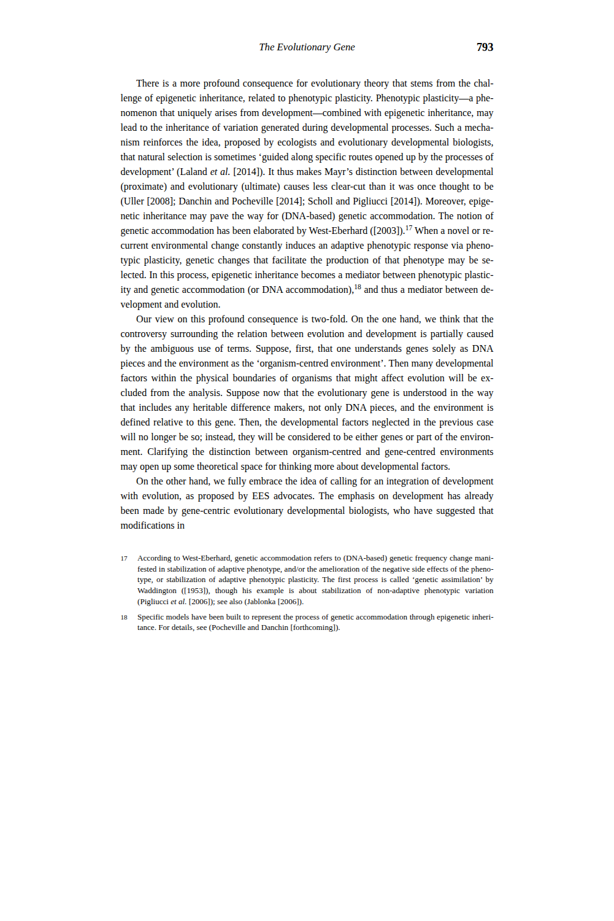The Evolutionary Gene 793
There is a more profound consequence for evolutionary theory that stems from the challenge of epigenetic inheritance, related to phenotypic plasticity. Phenotypic plasticity—a phenomenon that uniquely arises from development—combined with epigenetic inheritance, may lead to the inheritance of variation generated during developmental processes. Such a mechanism reinforces the idea, proposed by ecologists and evolutionary developmental biologists, that natural selection is sometimes ‘guided along specific routes opened up by the processes of development’ (Laland et al. [2014]). It thus makes Mayr’s distinction between developmental (proximate) and evolutionary (ultimate) causes less clear-cut than it was once thought to be (Uller [2008]; Danchin and Pocheville [2014]; Scholl and Pigliucci [2014]). Moreover, epigenetic inheritance may pave the way for (DNA-based) genetic accommodation. The notion of genetic accommodation has been elaborated by West-Eberhard ([2003]).17 When a novel or recurrent environmental change constantly induces an adaptive phenotypic response via phenotypic plasticity, genetic changes that facilitate the production of that phenotype may be selected. In this process, epigenetic inheritance becomes a mediator between phenotypic plasticity and genetic accommodation (or DNA accommodation),18 and thus a mediator between development and evolution.
Our view on this profound consequence is two-fold. On the one hand, we think that the controversy surrounding the relation between evolution and development is partially caused by the ambiguous use of terms. Suppose, first, that one understands genes solely as DNA pieces and the environment as the ‘organism-centred environment’. Then many developmental factors within the physical boundaries of organisms that might affect evolution will be excluded from the analysis. Suppose now that the evolutionary gene is understood in the way that includes any heritable difference makers, not only DNA pieces, and the environment is defined relative to this gene. Then, the developmental factors neglected in the previous case will no longer be so; instead, they will be considered to be either genes or part of the environment. Clarifying the distinction between organism-centred and gene-centred environments may open up some theoretical space for thinking more about developmental factors.
On the other hand, we fully embrace the idea of calling for an integration of development with evolution, as proposed by EES advocates. The emphasis on development has already been made by gene-centric evolutionary developmental biologists, who have suggested that modifications in
17
According to West-Eberhard, genetic accommodation refers to (DNA-based) genetic frequency change manifested in stabilization of adaptive phenotype, and/or the amelioration of the negative side effects of the phenotype, or stabilization of adaptive phenotypic plasticity. The first process is called ‘genetic assimilation’ by Waddington ([1953]), though his example is about stabilization of non-adaptive phenotypic variation (Pigliucci et al. [2006]); see also (Jablonka [2006]).
18
Specific models have been built to represent the process of genetic accommodation through epigenetic inheritance. For details, see (Pocheville and Danchin [forthcoming]).